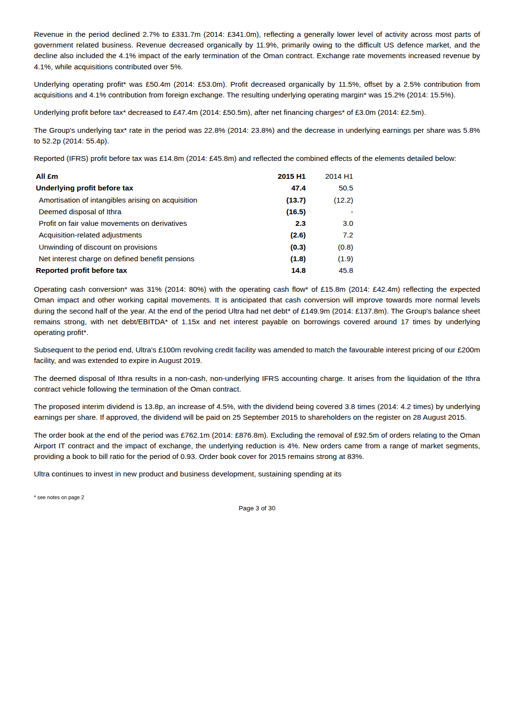Revenue in the period declined 2.7% to £331.7m (2014: £341.0m), reflecting a generally lower level of activity across most parts of government related business. Revenue decreased organically by 11.9%, primarily owing to the difficult US defence market, and the decline also included the 4.1% impact of the early termination of the Oman contract. Exchange rate movements increased revenue by 4.1%, while acquisitions contributed over 5%.
Underlying operating profit* was £50.4m (2014: £53.0m). Profit decreased organically by 11.5%, offset by a 2.5% contribution from acquisitions and 4.1% contribution from foreign exchange. The resulting underlying operating margin* was 15.2% (2014: 15.5%).
Underlying profit before tax* decreased to £47.4m (2014: £50.5m), after net financing charges* of £3.0m (2014: £2.5m).
The Group's underlying tax* rate in the period was 22.8% (2014: 23.8%) and the decrease in underlying earnings per share was 5.8% to 52.2p (2014: 55.4p).
Reported (IFRS) profit before tax was £14.8m (2014: £45.8m) and reflected the combined effects of the elements detailed below:
| All £m | 2015 H1 | 2014 H1 |
| Underlying profit before tax | 47.4 | 50.5 |
| Amortisation of intangibles arising on acquisition | (13.7) | (12.2) |
| Deemed disposal of Ithra | (16.5) | - |
| Profit on fair value movements on derivatives | 2.3 | 3.0 |
| Acquisition-related adjustments | (2.6) | 7.2 |
| Unwinding of discount on provisions | (0.3) | (0.8) |
| Net interest charge on defined benefit pensions | (1.8) | (1.9) |
| Reported profit before tax | 14.8 | 45.8 |
Operating cash conversion* was 31% (2014: 80%) with the operating cash flow* of £15.8m (2014: £42.4m) reflecting the expected Oman impact and other working capital movements. It is anticipated that cash conversion will improve towards more normal levels during the second half of the year. At the end of the period Ultra had net debt* of £149.9m (2014: £137.8m). The Group's balance sheet remains strong, with net debt/EBITDA* of 1.15x and net interest payable on borrowings covered around 17 times by underlying operating profit*.
Subsequent to the period end, Ultra's £100m revolving credit facility was amended to match the favourable interest pricing of our £200m facility, and was extended to expire in August 2019.
The deemed disposal of Ithra results in a non-cash, non-underlying IFRS accounting charge. It arises from the liquidation of the Ithra contract vehicle following the termination of the Oman contract.
The proposed interim dividend is 13.8p, an increase of 4.5%, with the dividend being covered 3.8 times (2014: 4.2 times) by underlying earnings per share. If approved, the dividend will be paid on 25 September 2015 to shareholders on the register on 28 August 2015.
The order book at the end of the period was £762.1m (2014: £876.8m). Excluding the removal of £92.5m of orders relating to the Oman Airport IT contract and the impact of exchange, the underlying reduction is 4%. New orders came from a range of market segments, providing a book to bill ratio for the period of 0.93. Order book cover for 2015 remains strong at 83%.
Ultra continues to invest in new product and business development, sustaining spending at its
* see notes on page 2
Page 3 of 30